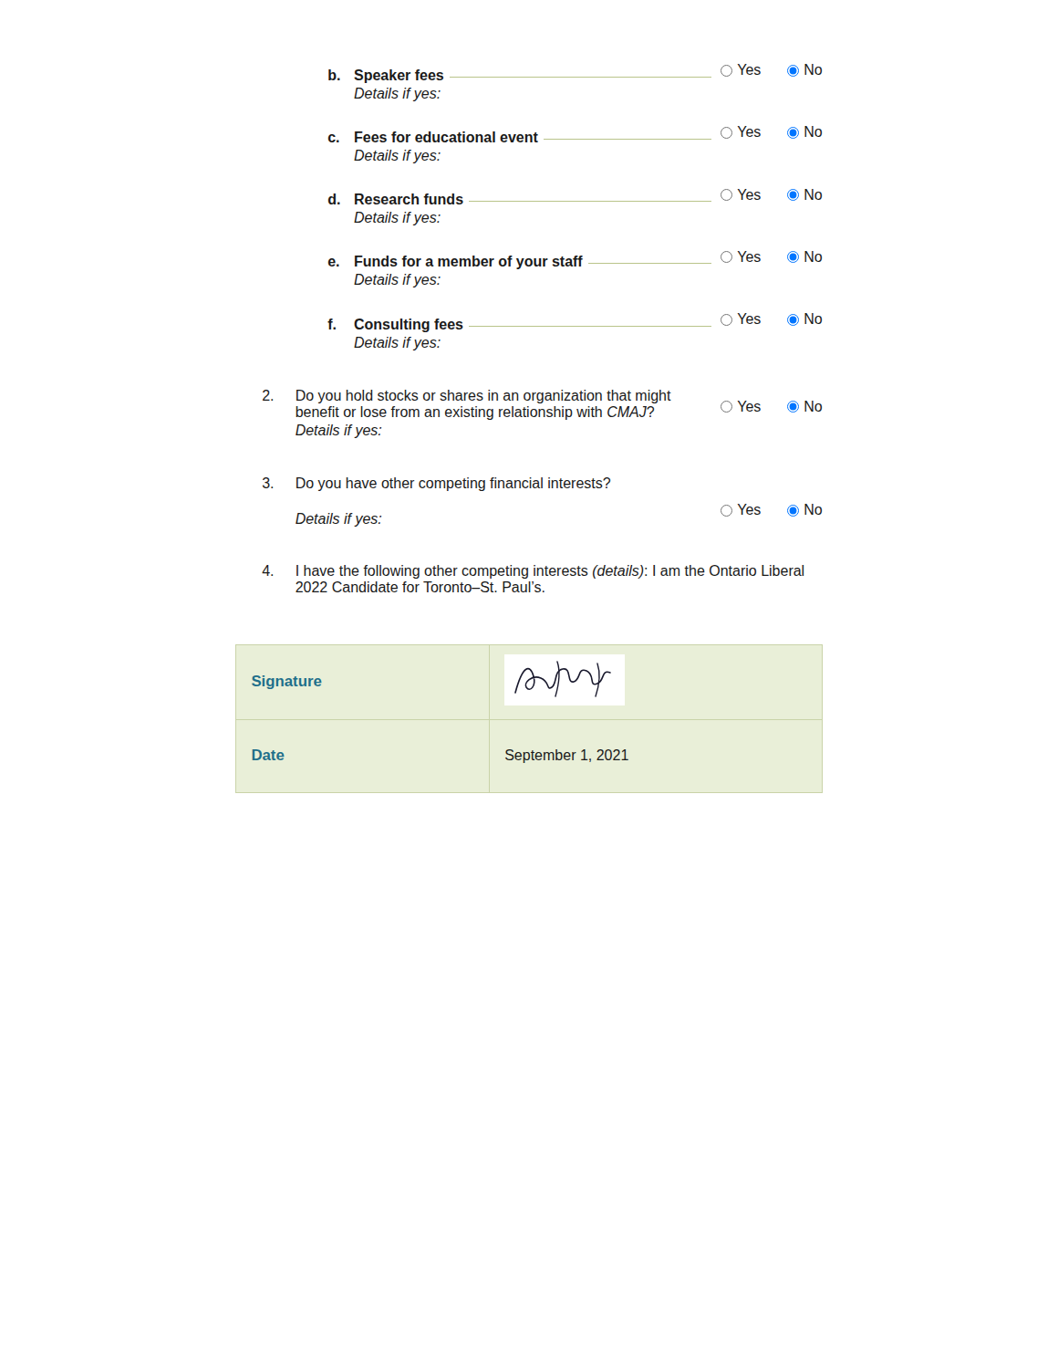b. Speaker fees Yes No
Details if yes:
c. Fees for educational event Yes No
Details if yes:
d. Research funds Yes No
Details if yes:
e. Funds for a member of your staff Yes No
Details if yes:
f. Consulting fees Yes No
Details if yes:
2.
Do you hold stocks or shares in an organization that might benefit or lose from an existing relationship with CMAJ?
Details if yes:
Yes No
3.
Do you have other competing financial interests?
Details if yes:
Yes No
4.
I have the following other competing interests (details): I am the Ontario Liberal 2022 Candidate for Toronto–St. Paul’s.
| Signature | |
| Date | September 1, 2021 |